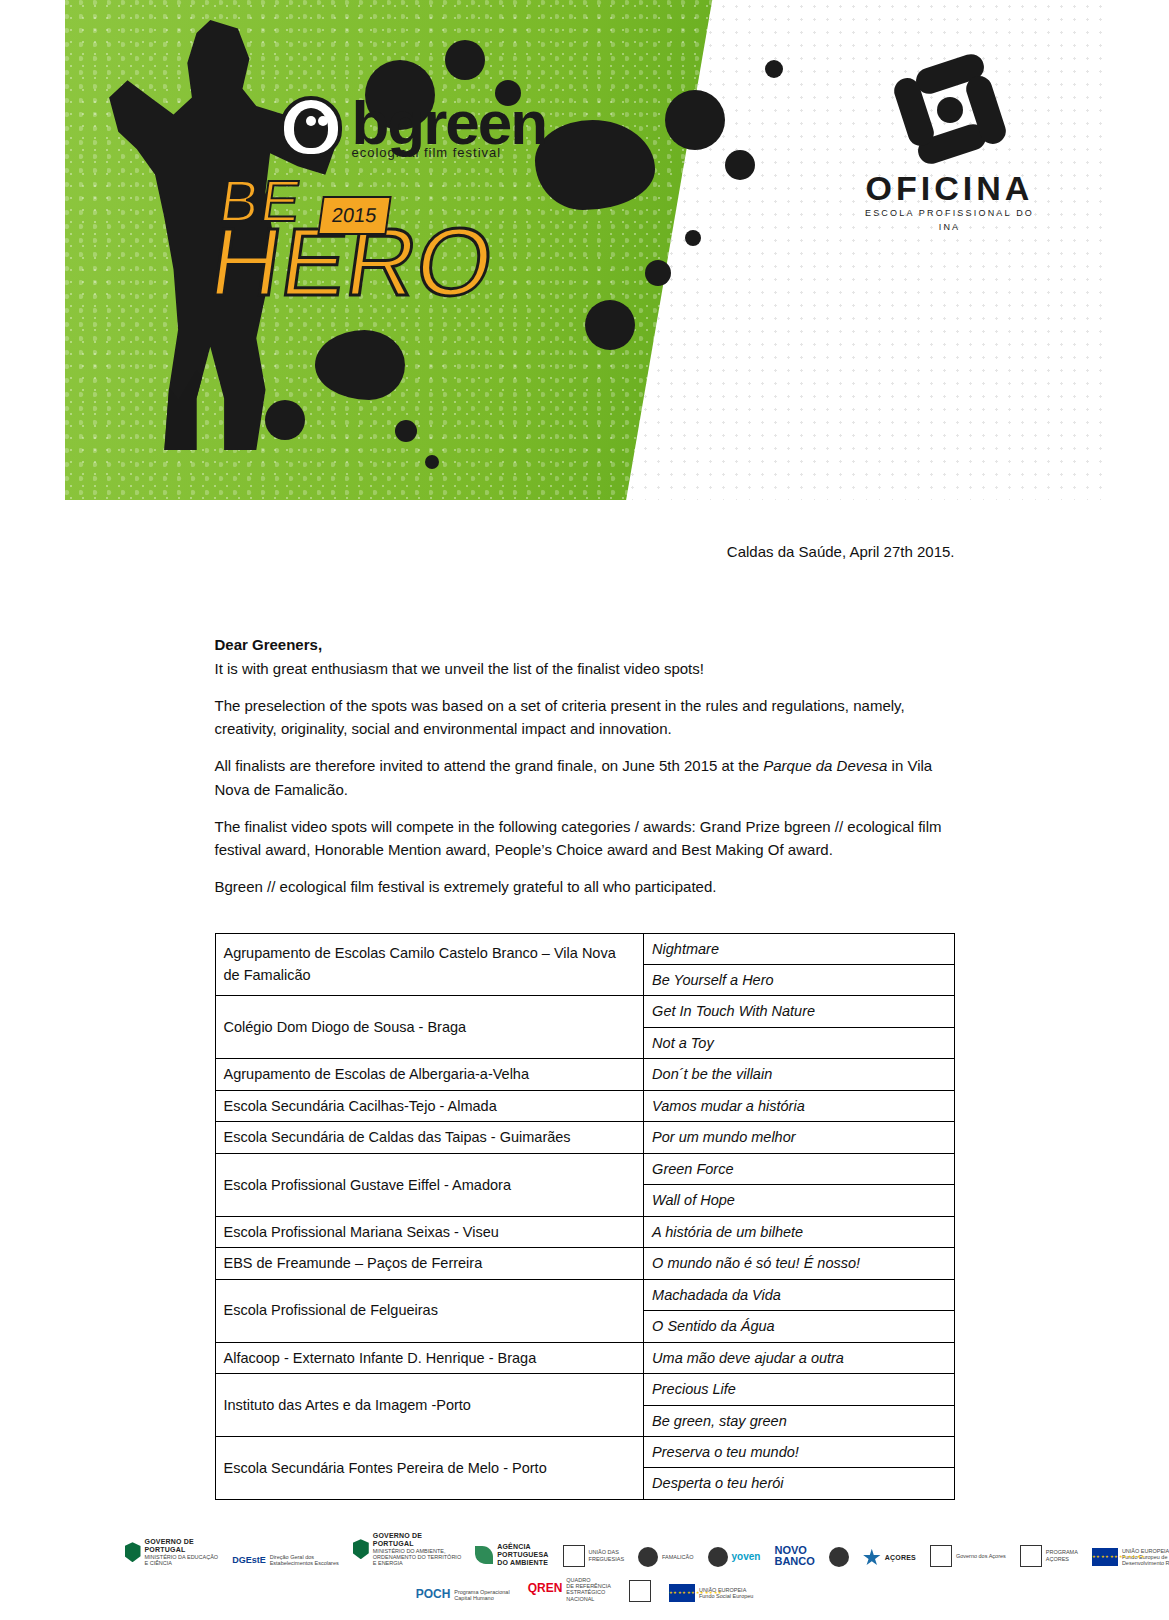bgreenecological film festival
BE THE
HERO
2015
OFICINA
ESCOLA PROFISSIONAL DO INA
Caldas da Saúde, April 27th 2015.
Dear Greeners,
It is with great enthusiasm that we unveil the list of the finalist video spots!
The preselection of the spots was based on a set of criteria present in the rules and regulations, namely, creativity, originality, social and environmental impact and innovation.
All finalists are therefore invited to attend the grand finale, on June 5th 2015 at the Parque da Devesa in Vila Nova de Famalicão.
The finalist video spots will compete in the following categories / awards: Grand Prize bgreen // ecological film festival award, Honorable Mention award, People’s Choice award and Best Making Of award.
Bgreen // ecological film festival is extremely grateful to all who participated.
| Agrupamento de Escolas Camilo Castelo Branco – Vila Nova de Famalicão | Nightmare |
| Be Yourself a Hero |
| Colégio Dom Diogo de Sousa - Braga | Get In Touch With Nature |
| Not a Toy |
| Agrupamento de Escolas de Albergaria-a-Velha | Don´t be the villain |
| Escola Secundária Cacilhas-Tejo - Almada | Vamos mudar a história |
| Escola Secundária de Caldas das Taipas - Guimarães | Por um mundo melhor |
| Escola Profissional Gustave Eiffel - Amadora | Green Force |
| Wall of Hope |
| Escola Profissional Mariana Seixas - Viseu | A história de um bilhete |
| EBS de Freamunde – Paços de Ferreira | O mundo não é só teu! É nosso! |
| Escola Profissional de Felgueiras | Machadada da Vida |
| O Sentido da Água |
| Alfacoop - Externato Infante D. Henrique - Braga | Uma mão deve ajudar a outra |
| Instituto das Artes e da Imagem -Porto | Precious Life |
| Be green, stay green |
| Escola Secundária Fontes Pereira de Melo - Porto | Preserva o teu mundo! |
| Desperta o teu herói |
GOVERNO DE
PORTUGAL MINISTÉRIO DA EDUCAÇÃO
E CIÊNCIA
DGEstE Direção Geral dos
Estabelecimentos Escolares
GOVERNO DE
PORTUGAL MINISTÉRIO DO AMBIENTE,
ORDENAMENTO DO TERRITÓRIO
E ENERGIA
AGÊNCIA
PORTUGUESA
DO AMBIENTE
UNIÃO DAS
FREGUESIAS
FAMALICÃO
yoven
NOVO BANCO
AÇORES
Governo dos Açores
PROGRAMA
AÇORES
UNIÃO EUROPEIA
Fundo Europeu de
Desenvolvimento Regional
POCH Programa Operacional
Capital Humano
QREN QUADRO
DE REFERÊNCIA
ESTRATÉGICO
NACIONAL
UNIÃO EUROPEIA
Fundo Social Europeu